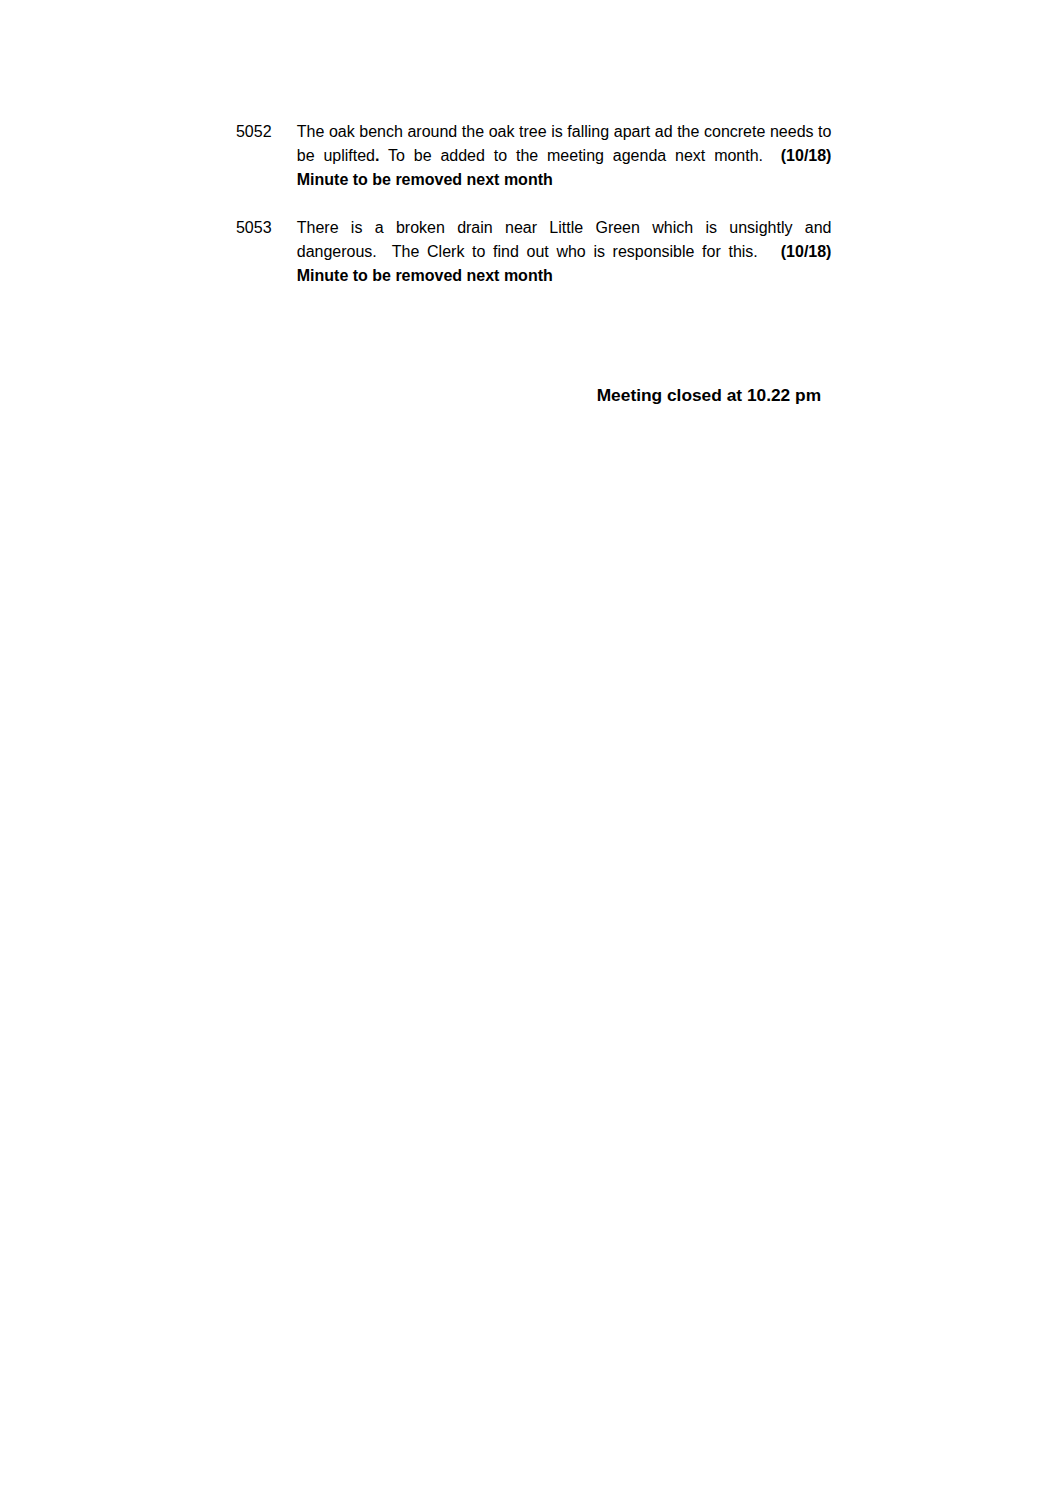5052
The oak bench around the oak tree is falling apart ad the concrete needs to be uplifted. To be added to the meeting agenda next month. (10/18) Minute to be removed next month
5053
There is a broken drain near Little Green which is unsightly and dangerous. The Clerk to find out who is responsible for this. (10/18) Minute to be removed next month
Meeting closed at 10.22 pm